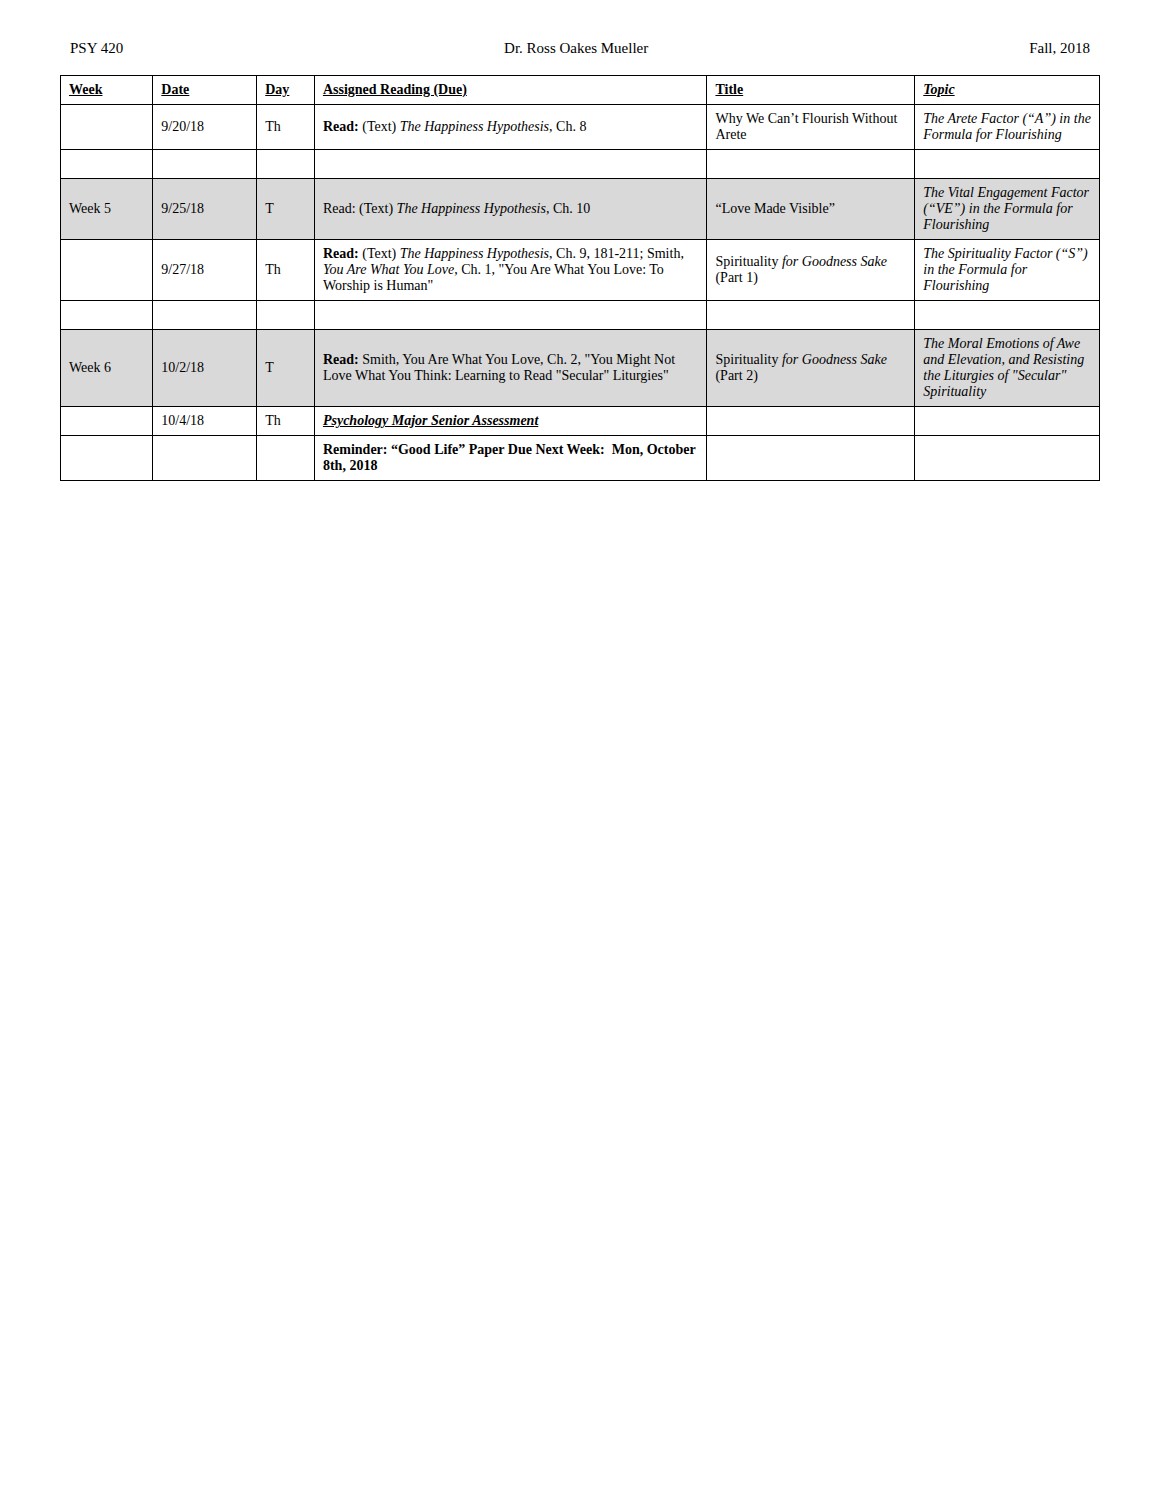PSY 420 Dr. Ross Oakes Mueller Fall, 2018
| Week | Date | Day | Assigned Reading (Due) | Title | Topic |
| --- | --- | --- | --- | --- | --- |
| | 9/20/18 | Th | Read: (Text) The Happiness Hypothesis , Ch. 8 | Why We Can’t Flourish Without Arete | The Arete Factor (“A”) in the Formula for Flourishing |
| Week 5 | 9/25/18 | T | Read: (Text) The Happiness Hypothesis , Ch. 10 | “Love Made Visible” | The Vital Engagement Factor (“VE”) in the Formula for Flourishing |
| | 9/27/18 | Th | Read: (Text) The Happiness Hypothesis , Ch. 9, 181-211; Smith, You Are What You Love , Ch. 1, "You Are What You Love: To Worship is Human" | Spirituality for Goodness Sake (Part 1) | The Spirituality Factor (“S”) in the Formula for Flourishing |
| Week 6 | 10/2/18 | T | Read: Smith, You Are What You Love, Ch. 2, "You Might Not Love What You Think: Learning to Read "Secular" Liturgies" | Spirituality for Goodness Sake (Part 2) | The Moral Emotions of Awe and Elevation, and Resisting the Liturgies of "Secular" Spirituality |
| | 10/4/18 | Th | Psychology Major Senior Assessment | | |
| | | | Reminder: “Good Life” Paper Due Next Week: Mon, October 8th, 2018 | | |